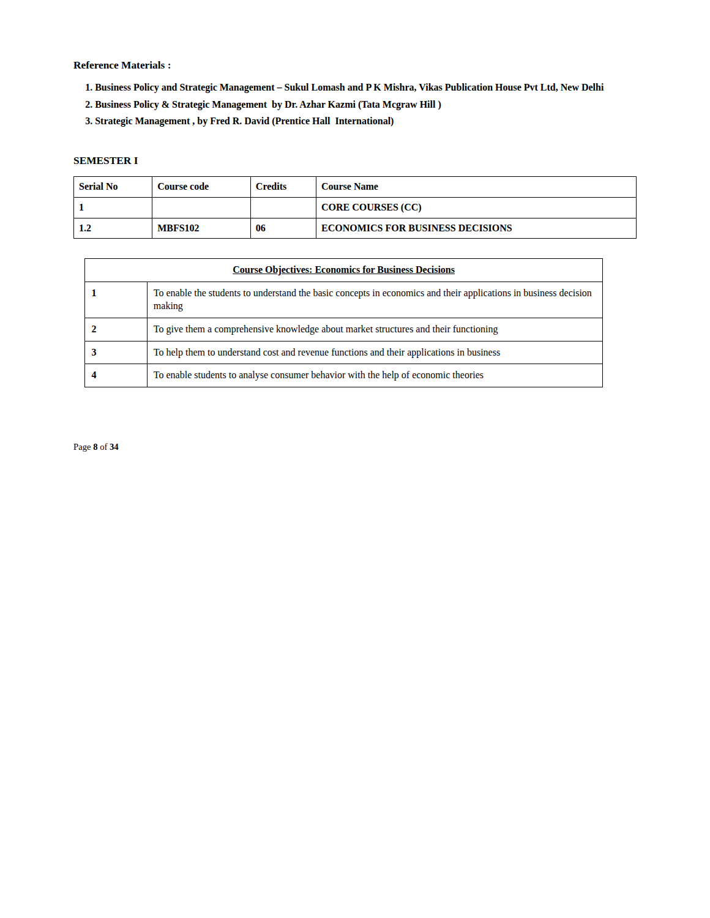Reference Materials :
Business Policy and Strategic Management – Sukul Lomash and P K Mishra, Vikas Publication House Pvt Ltd, New Delhi
Business Policy & Strategic Management by Dr. Azhar Kazmi (Tata Mcgraw Hill )
Strategic Management , by Fred R. David (Prentice Hall International)
SEMESTER I
| Serial No | Course code | Credits | Course Name |
| 1 | | | CORE COURSES (CC) |
| 1.2 | MBFS102 | 06 | ECONOMICS FOR BUSINESS DECISIONS |
| Course Objectives: Economics for Business Decisions |
| --- |
| 1 | To enable the students to understand the basic concepts in economics and their applications in business decision making |
| 2 | To give them a comprehensive knowledge about market structures and their functioning |
| 3 | To help them to understand cost and revenue functions and their applications in business |
| 4 | To enable students to analyse consumer behavior with the help of economic theories |
Page 8 of 34